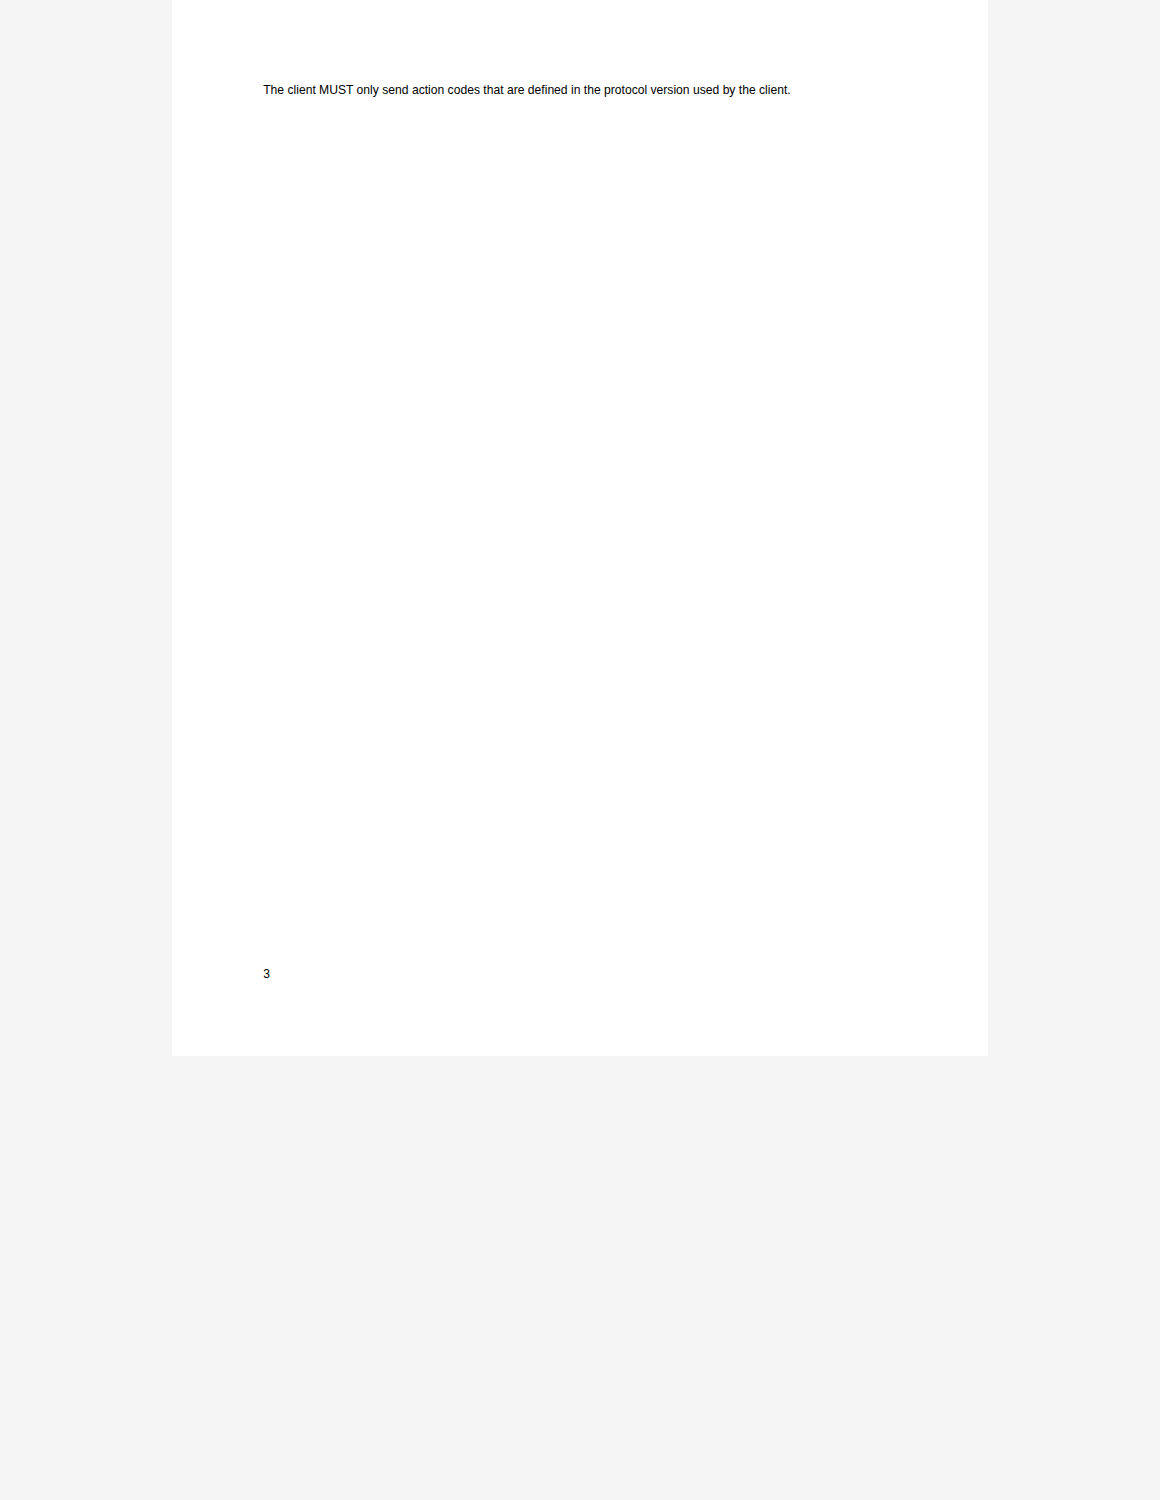The client MUST only send action codes that are defined in the protocol version used by the client.
3